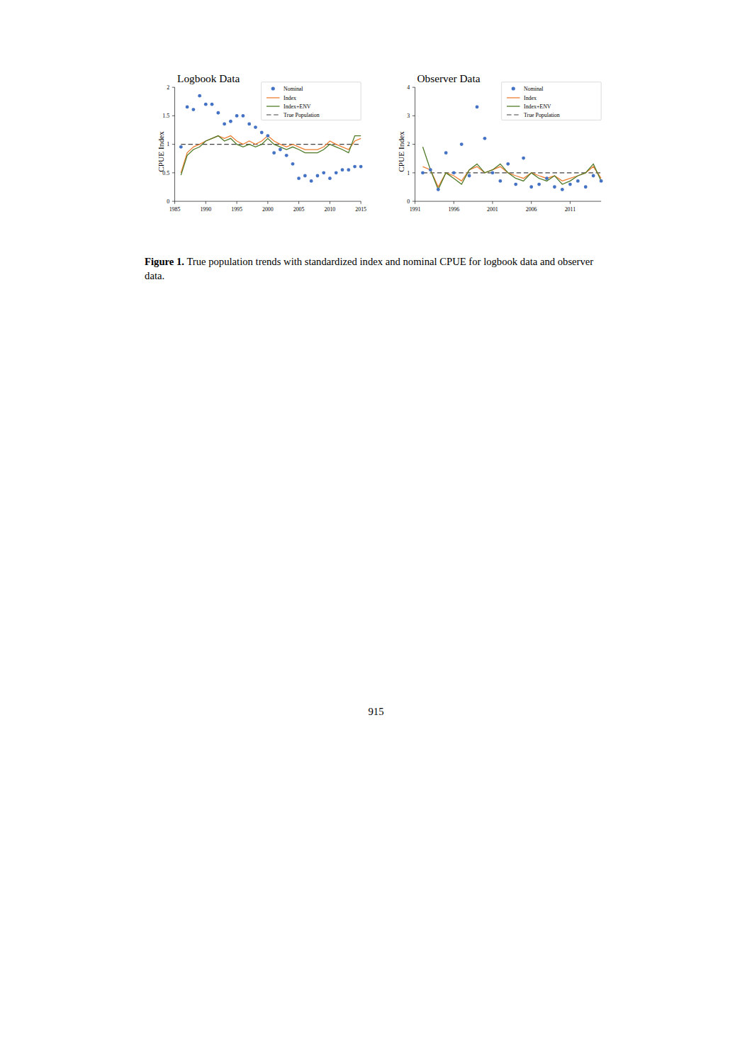Logbook Data
CPUE Index
0 0.5 1 1.5 2 1985 1990 1995 2000 2005 2010 2015 Nominal Index Index+ENV True Population
Observer Data
CPUE Index
0 1 2 3 4 1991 1996 2001 2006 2011 Nominal Index Index+ENV True Population
Figure 1. True population trends with standardized index and nominal CPUE for logbook data and observer data.
915